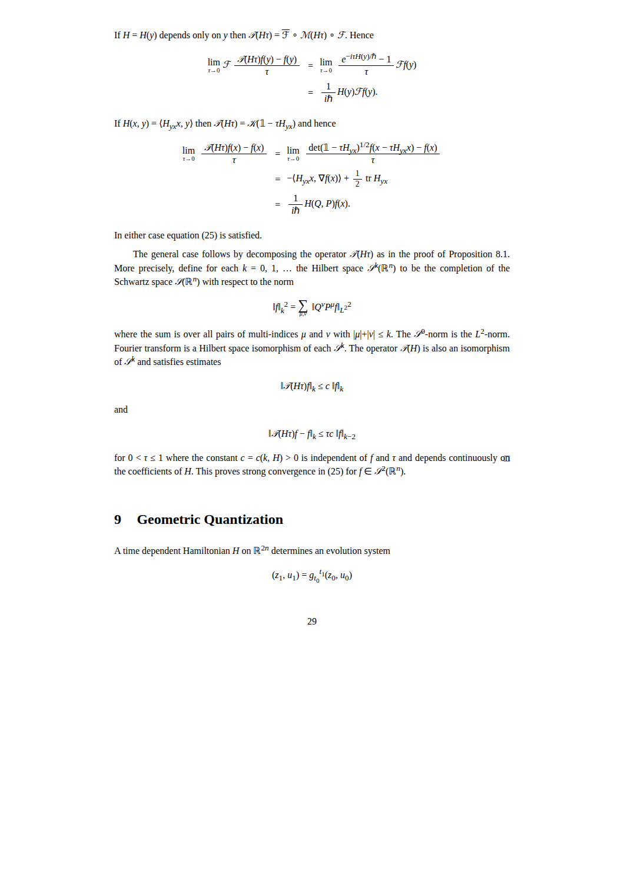If H = H(y) depends only on y then 𝒯(Hτ) = ℱ ∘ ℳ(Hτ) ∘ ℱ. Hence
| lim τ →0 ℱ 𝒯 ( Hτ ) f ( y ) − f ( y ) τ | = | lim τ →0 e − iτH ( y )/ℏ − 1 τ ℱf ( y ) |
| | = | 1 i ℏ H ( y ) ℱf ( y ). |
If H(x, y) = ⟨Hyxx, y⟩ then 𝒯(Hτ) = 𝒦(𝟙 − τHyx) and hence
| lim τ →0 𝒯 ( Hτ ) f ( x ) − f ( x ) τ | = | lim τ →0 det (𝟙 − τH yx ) 1/2 f ( x − τH yx x ) − f ( x ) τ |
| | = | −⟨ H yx x , ∇ f ( x )⟩ + 1 2 tr H yx |
| | = | 1 i ℏ H ( Q , P ) f ( x ). |
In either case equation (25) is satisfied.
The general case follows by decomposing the operator 𝒯(Hτ) as in the proof of Proposition 8.1. More precisely, define for each k = 0, 1, … the Hilbert space 𝒮k(ℝn) to be the completion of the Schwartz space 𝒮(ℝn) with respect to the norm
‖f‖k2 = ∑μ,ν ‖QνPμf‖L22
where the sum is over all pairs of multi-indices μ and ν with |μ|+|ν| ≤ k. The 𝒮0-norm is the L2-norm. Fourier transform is a Hilbert space isomorphism of each 𝒮k. The operator 𝒯(H) is also an isomorphism of 𝒮k and satisfies estimates
‖𝒯(Hτ)f‖k ≤ c ‖f‖k
and
‖𝒯(Hτ)f − f‖k ≤ τc ‖f‖k−2
for 0 < τ ≤ 1 where the constant c = c(k, H) > 0 is independent of f and τ and depends continuously on the coefficients of H. This proves strong convergence in (25) for f ∈ 𝒮2(ℝn).□
9 Geometric Quantization
A time dependent Hamiltonian H on ℝ2n determines an evolution system
(z1, u1) = gt0t1(z0, u0)
29